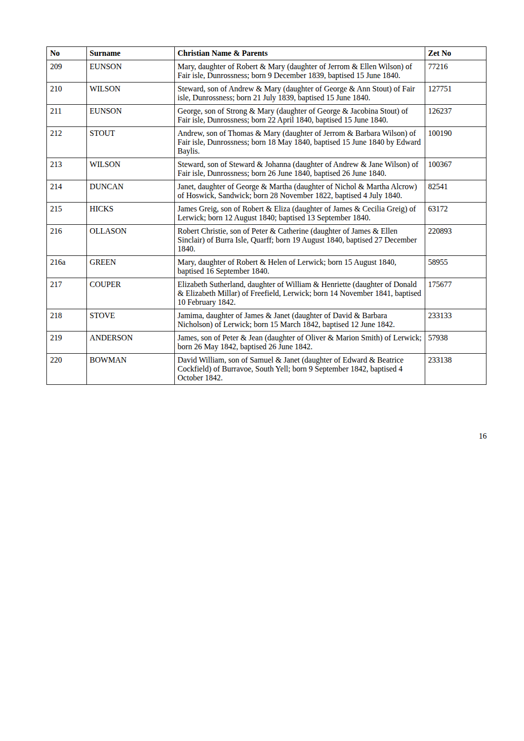| No | Surname | Christian Name & Parents | Zet No |
| --- | --- | --- | --- |
| 209 | EUNSON | Mary, daughter of Robert & Mary (daughter of Jerrom & Ellen Wilson) of Fair isle, Dunrossness; born 9 December 1839, baptised 15 June 1840. | 77216 |
| 210 | WILSON | Steward, son of Andrew & Mary (daughter of George & Ann Stout) of Fair isle, Dunrossness; born 21 July 1839, baptised 15 June 1840. | 127751 |
| 211 | EUNSON | George, son of Strong & Mary (daughter of George & Jacobina Stout) of Fair isle, Dunrossness; born 22 April 1840, baptised 15 June 1840. | 126237 |
| 212 | STOUT | Andrew, son of Thomas & Mary (daughter of Jerrom & Barbara Wilson) of Fair isle, Dunrossness; born 18 May 1840, baptised 15 June 1840 by Edward Baylis. | 100190 |
| 213 | WILSON | Steward, son of Steward & Johanna (daughter of Andrew & Jane Wilson) of Fair isle, Dunrossness; born 26 June 1840, baptised 26 June 1840. | 100367 |
| 214 | DUNCAN | Janet, daughter of George & Martha (daughter of Nichol & Martha Alcrow) of Hoswick, Sandwick; born 28 November 1822, baptised 4 July 1840. | 82541 |
| 215 | HICKS | James Greig, son of Robert & Eliza (daughter of James & Cecilia Greig) of Lerwick; born 12 August 1840; baptised 13 September 1840. | 63172 |
| 216 | OLLASON | Robert Christie, son of Peter & Catherine (daughter of James & Ellen Sinclair) of Burra Isle, Quarff; born 19 August 1840, baptised 27 December 1840. | 220893 |
| 216a | GREEN | Mary, daughter of Robert & Helen of Lerwick; born 15 August 1840, baptised 16 September 1840. | 58955 |
| 217 | COUPER | Elizabeth Sutherland, daughter of William & Henriette (daughter of Donald & Elizabeth Millar) of Freefield, Lerwick; born 14 November 1841, baptised 10 February 1842. | 175677 |
| 218 | STOVE | Jamima, daughter of James & Janet (daughter of David & Barbara Nicholson) of Lerwick; born 15 March 1842, baptised 12 June 1842. | 233133 |
| 219 | ANDERSON | James, son of Peter & Jean (daughter of Oliver & Marion Smith) of Lerwick; born 26 May 1842, baptised 26 June 1842. | 57938 |
| 220 | BOWMAN | David William, son of Samuel & Janet (daughter of Edward & Beatrice Cockfield) of Burravoe, South Yell; born 9 September 1842, baptised 4 October 1842. | 233138 |
16